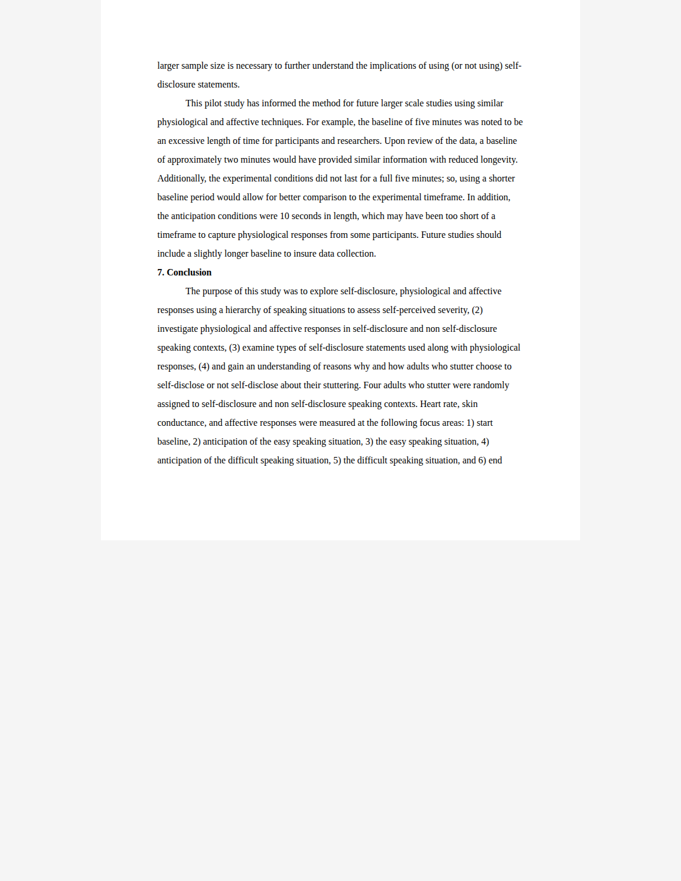larger sample size is necessary to further understand the implications of using (or not using) self-disclosure statements.
This pilot study has informed the method for future larger scale studies using similar physiological and affective techniques. For example, the baseline of five minutes was noted to be an excessive length of time for participants and researchers. Upon review of the data, a baseline of approximately two minutes would have provided similar information with reduced longevity. Additionally, the experimental conditions did not last for a full five minutes; so, using a shorter baseline period would allow for better comparison to the experimental timeframe. In addition, the anticipation conditions were 10 seconds in length, which may have been too short of a timeframe to capture physiological responses from some participants. Future studies should include a slightly longer baseline to insure data collection.
7. Conclusion
The purpose of this study was to explore self-disclosure, physiological and affective responses using a hierarchy of speaking situations to assess self-perceived severity, (2) investigate physiological and affective responses in self-disclosure and non self-disclosure speaking contexts, (3) examine types of self-disclosure statements used along with physiological responses, (4) and gain an understanding of reasons why and how adults who stutter choose to self-disclose or not self-disclose about their stuttering. Four adults who stutter were randomly assigned to self-disclosure and non self-disclosure speaking contexts. Heart rate, skin conductance, and affective responses were measured at the following focus areas: 1) start baseline, 2) anticipation of the easy speaking situation, 3) the easy speaking situation, 4) anticipation of the difficult speaking situation, 5) the difficult speaking situation, and 6) end